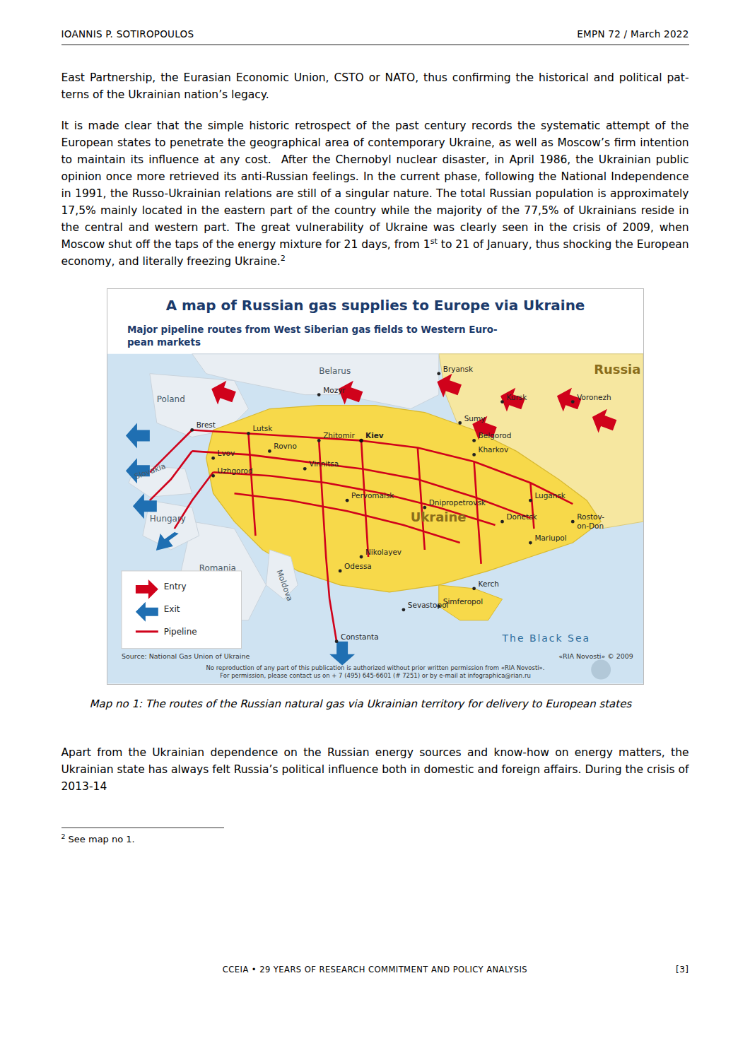Ioannis P. Sotiropoulos
EMPN 72 / March 2022
East Partnership, the Eurasian Economic Union, CSTO or NATO, thus confirming the historical and political patterns of the Ukrainian nation’s legacy.
It is made clear that the simple historic retrospect of the past century records the systematic attempt of the European states to penetrate the geographical area of contemporary Ukraine, as well as Moscow’s firm intention to maintain its influence at any cost. After the Chernobyl nuclear disaster, in April 1986, the Ukrainian public opinion once more retrieved its anti-Russian feelings. In the current phase, following the National Independence in 1991, the Russo-Ukrainian relations are still of a singular nature. The total Russian population is approximately 17,5% mainly located in the eastern part of the country while the majority of the 77,5% of Ukrainians reside in the central and western part. The great vulnerability of Ukraine was clearly seen in the crisis of 2009, when Moscow shut off the taps of the energy mixture for 21 days, from 1st to 21 of January, thus shocking the European economy, and literally freezing Ukraine.2
A map of Russian gas supplies to Europe via Ukraine Major pipeline routes from West Siberian gas fields to Western Euro- pean markets Russia Belarus Poland Ukraine Hungary Slovakia Romania Moldova The Black Sea Brest Mozyr Bryansk Kursk Voronezh Sumy Lutsk Rovno Zhitomir Kiev Belgorod Kharkov Lvov Uzhgorod Vinnitsa Pervomaisk Dnipropetrovsk Lugansk Donetsk Rostov-on-Don Mariupol Nikolayev Odessa Kerch Simferopol Sevastopol Constanta Entry Exit Pipeline Source: National Gas Union of Ukraine «RIA Novosti» © 2009 No reproduction of any part of this publication is authorized without prior written permission from «RIA Novosti». For permission, please contact us on + 7 (495) 645-6601 (# 7251) or by e-mail at infographica@rian.ru
Map no 1: The routes of the Russian natural gas via Ukrainian territory for delivery to European states
Apart from the Ukrainian dependence on the Russian energy sources and know-how on energy matters, the Ukrainian state has always felt Russia’s political influence both in domestic and foreign affairs. During the crisis of 2013-14
2 See map no 1.
CCEIA • 29 YEARS OF RESEARCH COMMITMENT AND POLICY ANALYSIS
[3]